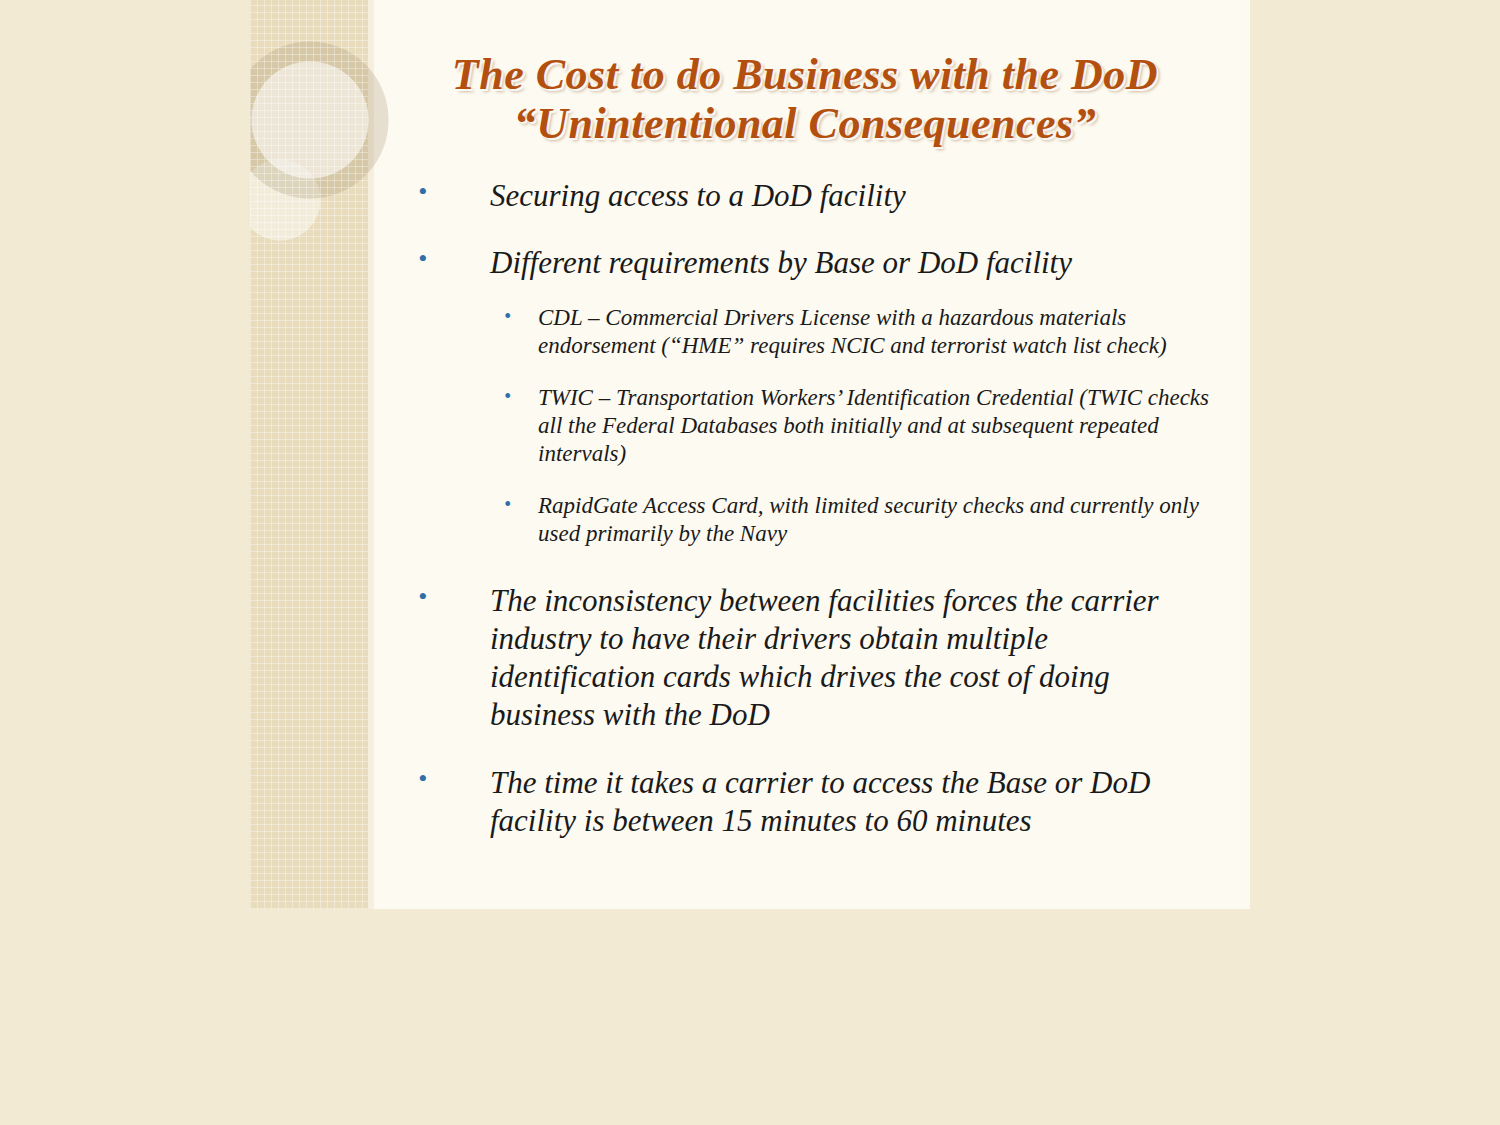The Cost to do Business with the DoD “Unintentional Consequences”
Securing access to a DoD facility
Different requirements by Base or DoD facility
CDL – Commercial Drivers License with a hazardous materials endorsement (“HME” requires NCIC and terrorist watch list check)
TWIC – Transportation Workers’ Identification Credential (TWIC checks all the Federal Databases both initially and at subsequent repeated intervals)
RapidGate Access Card, with limited security checks and currently only used primarily by the Navy
The inconsistency between facilities forces the carrier industry to have their drivers obtain multiple identification cards which drives the cost of doing business with the DoD
The time it takes a carrier to access the Base or DoD facility is between 15 minutes to 60 minutes